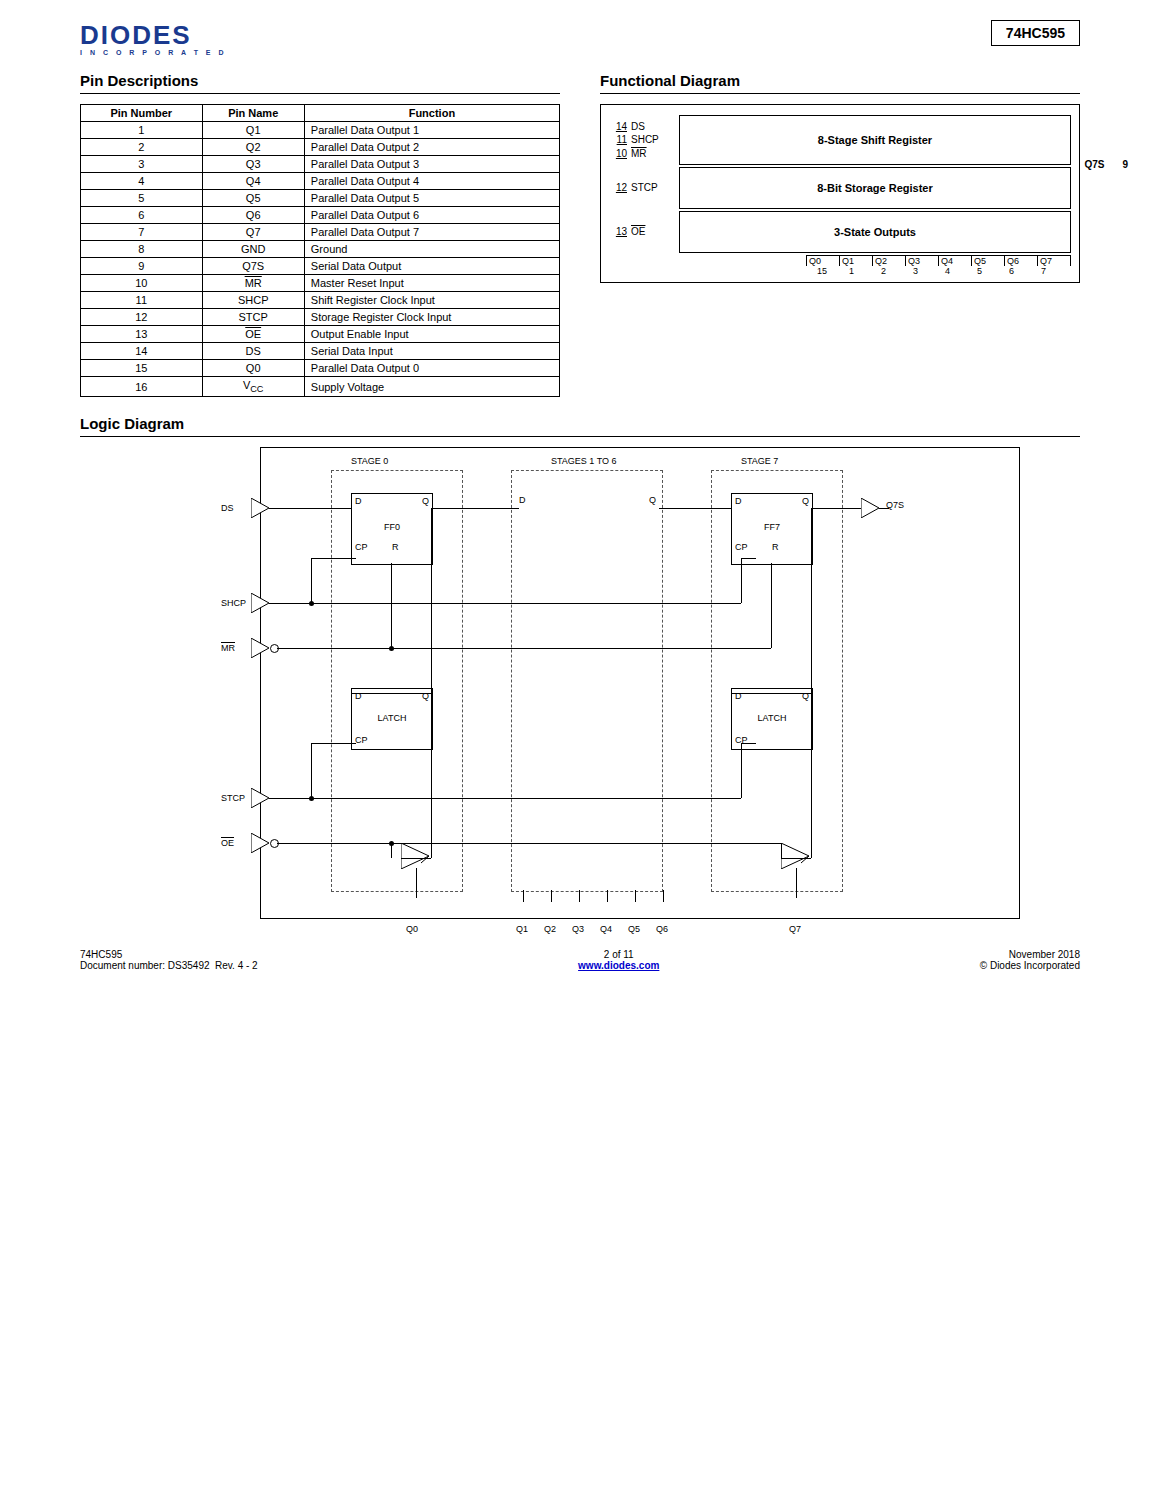DIODES
I N C O R P O R A T E D
74HC595
Pin Descriptions
| Pin Number | Pin Name | Function |
| --- | --- | --- |
| 1 | Q1 | Parallel Data Output 1 |
| 2 | Q2 | Parallel Data Output 2 |
| 3 | Q3 | Parallel Data Output 3 |
| 4 | Q4 | Parallel Data Output 4 |
| 5 | Q5 | Parallel Data Output 5 |
| 6 | Q6 | Parallel Data Output 6 |
| 7 | Q7 | Parallel Data Output 7 |
| 8 | GND | Ground |
| 9 | Q7S | Serial Data Output |
| 10 | MR | Master Reset Input |
| 11 | SHCP | Shift Register Clock Input |
| 12 | STCP | Storage Register Clock Input |
| 13 | OE | Output Enable Input |
| 14 | DS | Serial Data Input |
| 15 | Q0 | Parallel Data Output 0 |
| 16 | V CC | Supply Voltage |
Functional Diagram
14 DS
11 SHCP
10 MR
8-Stage Shift Register
Q7S9
12 STCP
8-Bit Storage Register
13 OE
3-State Outputs
Q0
Q1
Q2
Q3
Q4
Q5
Q6
Q7
15
1
2
3
4
5
6
7
Logic Diagram
STAGE 0
STAGES 1 TO 6
STAGE 7
DS
SHCP
MR
STCP
OE
D Q FF0 CP R
D Q FF7 CP R
D
Q
D Q LATCH CP
D Q LATCH CP
Q7S
Q0
Q1
Q2
Q3
Q4
Q5
Q6
Q7
74HC595
Document number: DS35492 Rev. 4 - 2
2 of 11
www.diodes.com
November 2018
© Diodes Incorporated